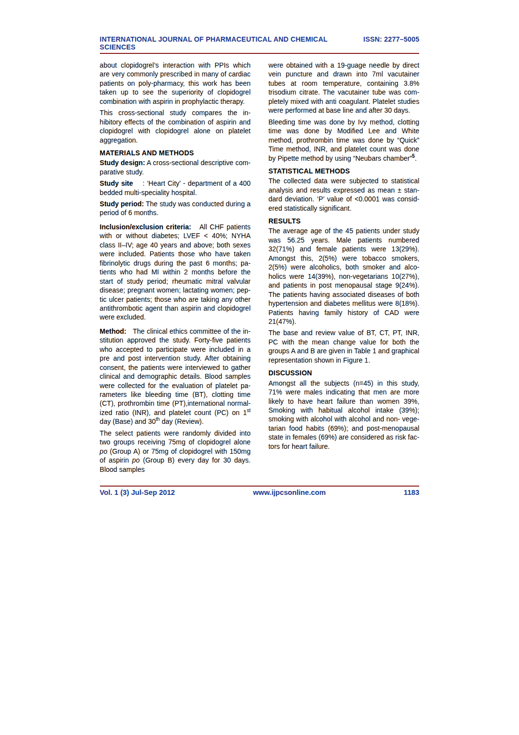International Journal of Pharmaceutical and Chemical Sciences ISSN: 2277–5005
about clopidogrel’s interaction with PPIs which are very commonly prescribed in many of cardiac patients on poly-pharmacy, this work has been taken up to see the superiority of clopidogrel combination with aspirin in prophylactic therapy.
This cross-sectional study compares the inhibitory effects of the combination of aspirin and clopidogrel with clopidogrel alone on platelet aggregation.
Materials and Methods
Study design: A cross-sectional descriptive comparative study.
Study site : ‘Heart City’ - department of a 400 bedded multi-speciality hospital.
Study period: The study was conducted during a period of 6 months.
Inclusion/exclusion criteria: All CHF patients with or without diabetes; LVEF < 40%; NYHA class II–IV; age 40 years and above; both sexes were included. Patients those who have taken fibrinolytic drugs during the past 6 months; patients who had MI within 2 months before the start of study period; rheumatic mitral valvular disease; pregnant women; lactating women; peptic ulcer patients; those who are taking any other antithrombotic agent than aspirin and clopidogrel were excluded.
Method: The clinical ethics committee of the institution approved the study. Forty-five patients who accepted to participate were included in a pre and post intervention study. After obtaining consent, the patients were interviewed to gather clinical and demographic details. Blood samples were collected for the evaluation of platelet parameters like bleeding time (BT), clotting time (CT), prothrombin time (PT),international normalized ratio (INR), and platelet count (PC) on 1st day (Base) and 30th day (Review).
The select patients were randomly divided into two groups receiving 75mg of clopidogrel alone po (Group A) or 75mg of clopidogrel with 150mg of aspirin po (Group B) every day for 30 days. Blood samples
were obtained with a 19-guage needle by direct vein puncture and drawn into 7ml vacutainer tubes at room temperature, containing 3.8% trisodium citrate. The vacutainer tube was completely mixed with anti coagulant. Platelet studies were performed at base line and after 30 days.
Bleeding time was done by Ivy method, clotting time was done by Modified Lee and White method, prothrombin time was done by “Quick” Time method, INR, and platelet count was done by Pipette method by using “Neubars chamber”5.
Statistical Methods
The collected data were subjected to statistical analysis and results expressed as mean ± standard deviation. ‘P’ value of <0.0001 was considered statistically significant.
Results
The average age of the 45 patients under study was 56.25 years. Male patients numbered 32(71%) and female patients were 13(29%). Amongst this, 2(5%) were tobacco smokers, 2(5%) were alcoholics, both smoker and alcoholics were 14(39%), non-vegetarians 10(27%), and patients in post menopausal stage 9(24%). The patients having associated diseases of both hypertension and diabetes mellitus were 8(18%). Patients having family history of CAD were 21(47%).
The base and review value of BT, CT, PT, INR, PC with the mean change value for both the groups A and B are given in Table 1 and graphical representation shown in Figure 1.
Discussion
Amongst all the subjects (n=45) in this study, 71% were males indicating that men are more likely to have heart failure than women 39%, Smoking with habitual alcohol intake (39%); smoking with alcohol with alcohol and non- vegetarian food habits (69%); and post-menopausal state in females (69%) are considered as risk factors for heart failure.
Vol. 1 (3) Jul-Sep 2012 www.ijpcsonline.com 1183